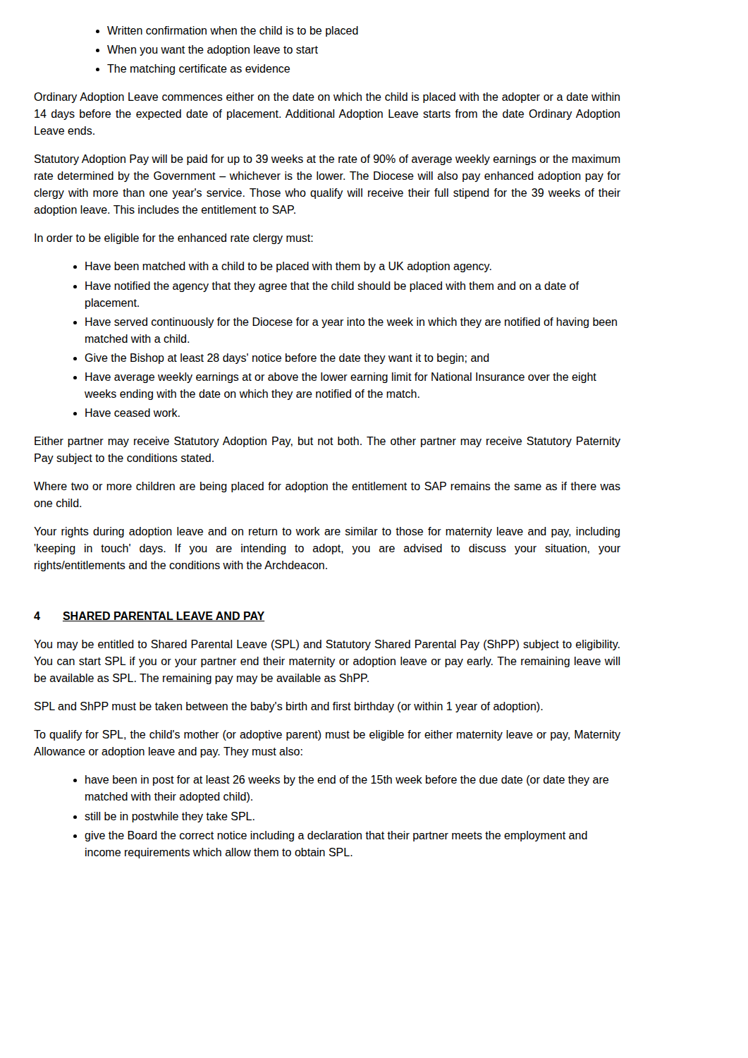Written confirmation when the child is to be placed
When you want the adoption leave to start
The matching certificate as evidence
Ordinary Adoption Leave commences either on the date on which the child is placed with the adopter or a date within 14 days before the expected date of placement. Additional Adoption Leave starts from the date Ordinary Adoption Leave ends.
Statutory Adoption Pay will be paid for up to 39 weeks at the rate of 90% of average weekly earnings or the maximum rate determined by the Government – whichever is the lower. The Diocese will also pay enhanced adoption pay for clergy with more than one year's service. Those who qualify will receive their full stipend for the 39 weeks of their adoption leave. This includes the entitlement to SAP.
In order to be eligible for the enhanced rate clergy must:
Have been matched with a child to be placed with them by a UK adoption agency.
Have notified the agency that they agree that the child should be placed with them and on a date of placement.
Have served continuously for the Diocese for a year into the week in which they are notified of having been matched with a child.
Give the Bishop at least 28 days' notice before the date they want it to begin; and
Have average weekly earnings at or above the lower earning limit for National Insurance over the eight weeks ending with the date on which they are notified of the match.
Have ceased work.
Either partner may receive Statutory Adoption Pay, but not both. The other partner may receive Statutory Paternity Pay subject to the conditions stated.
Where two or more children are being placed for adoption the entitlement to SAP remains the same as if there was one child.
Your rights during adoption leave and on return to work are similar to those for maternity leave and pay, including 'keeping in touch' days. If you are intending to adopt, you are advised to discuss your situation, your rights/entitlements and the conditions with the Archdeacon.
4
SHARED PARENTAL LEAVE AND PAY
You may be entitled to Shared Parental Leave (SPL) and Statutory Shared Parental Pay (ShPP) subject to eligibility. You can start SPL if you or your partner end their maternity or adoption leave or pay early. The remaining leave will be available as SPL. The remaining pay may be available as ShPP.
SPL and ShPP must be taken between the baby's birth and first birthday (or within 1 year of adoption).
To qualify for SPL, the child's mother (or adoptive parent) must be eligible for either maternity leave or pay, Maternity Allowance or adoption leave and pay. They must also:
have been in post for at least 26 weeks by the end of the 15th week before the due date (or date they are matched with their adopted child).
still be in postwhile they take SPL.
give the Board the correct notice including a declaration that their partner meets the employment and income requirements which allow them to obtain SPL.